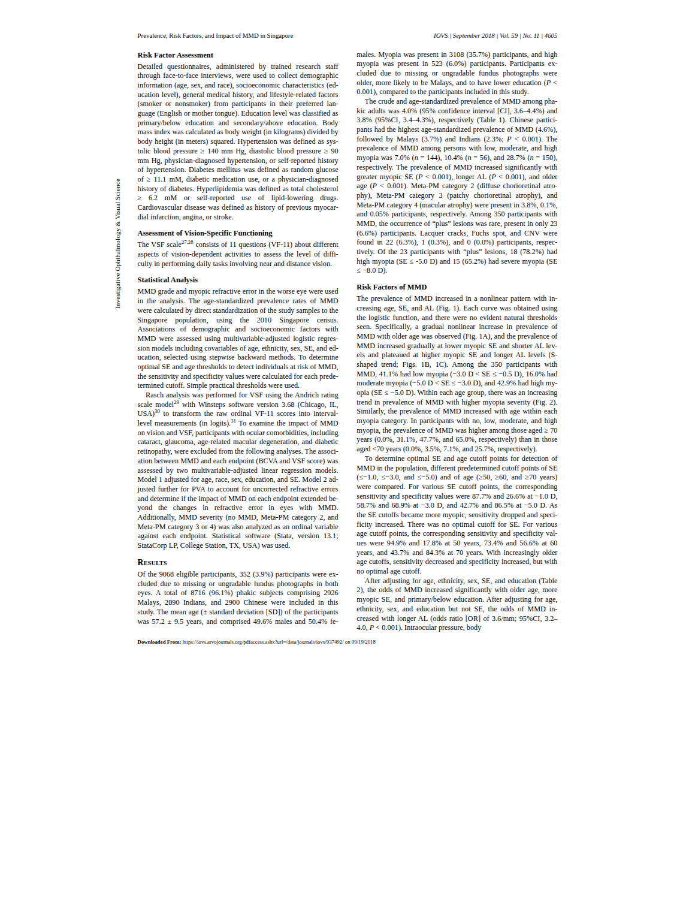Prevalence, Risk Factors, and Impact of MMD in Singapore IOVS | September 2018 | Vol. 59 | No. 11 | 4605
Investigative Ophthalmology & Visual Science
Risk Factor Assessment
Detailed questionnaires, administered by trained research staff through face-to-face interviews, were used to collect demographic information (age, sex, and race), socioeconomic characteristics (education level), general medical history, and lifestyle-related factors (smoker or nonsmoker) from participants in their preferred language (English or mother tongue). Education level was classified as primary/below education and secondary/above education. Body mass index was calculated as body weight (in kilograms) divided by body height (in meters) squared. Hypertension was defined as systolic blood pressure ≥ 140 mm Hg, diastolic blood pressure ≥ 90 mm Hg, physician-diagnosed hypertension, or self-reported history of hypertension. Diabetes mellitus was defined as random glucose of ≥ 11.1 mM, diabetic medication use, or a physician-diagnosed history of diabetes. Hyperlipidemia was defined as total cholesterol ≥ 6.2 mM or self-reported use of lipid-lowering drugs. Cardiovascular disease was defined as history of previous myocardial infarction, angina, or stroke.
Assessment of Vision-Specific Functioning
The VSF scale27,28 consists of 11 questions (VF-11) about different aspects of vision-dependent activities to assess the level of difficulty in performing daily tasks involving near and distance vision.
Statistical Analysis
MMD grade and myopic refractive error in the worse eye were used in the analysis. The age-standardized prevalence rates of MMD were calculated by direct standardization of the study samples to the Singapore population, using the 2010 Singapore census. Associations of demographic and socioeconomic factors with MMD were assessed using multivariable-adjusted logistic regression models including covariables of age, ethnicity, sex, SE, and education, selected using stepwise backward methods. To determine optimal SE and age thresholds to detect individuals at risk of MMD, the sensitivity and specificity values were calculated for each predetermined cutoff. Simple practical thresholds were used.
Rasch analysis was performed for VSF using the Andrich rating scale model29 with Winsteps software version 3.68 (Chicago, IL, USA)30 to transform the raw ordinal VF-11 scores into interval-level measurements (in logits).31 To examine the impact of MMD on vision and VSF, participants with ocular comorbidities, including cataract, glaucoma, age-related macular degeneration, and diabetic retinopathy, were excluded from the following analyses. The association between MMD and each endpoint (BCVA and VSF score) was assessed by two multivariable-adjusted linear regression models. Model 1 adjusted for age, race, sex, education, and SE. Model 2 adjusted further for PVA to account for uncorrected refractive errors and determine if the impact of MMD on each endpoint extended beyond the changes in refractive error in eyes with MMD. Additionally, MMD severity (no MMD, Meta-PM category 2, and Meta-PM category 3 or 4) was also analyzed as an ordinal variable against each endpoint. Statistical software (Stata, version 13.1; StataCorp LP, College Station, TX, USA) was used.
Results
Of the 9068 eligible participants, 352 (3.9%) participants were excluded due to missing or ungradable fundus photographs in both eyes. A total of 8716 (96.1%) phakic subjects comprising 2926 Malays, 2890 Indians, and 2900 Chinese were included in this study. The mean age (± standard deviation [SD]) of the participants was 57.2 ± 9.5 years, and comprised 49.6% males and 50.4% females. Myopia was present in 3108 (35.7%) participants, and high myopia was present in 523 (6.0%) participants. Participants excluded due to missing or ungradable fundus photographs were older, more likely to be Malays, and to have lower education (P < 0.001), compared to the participants included in this study.
The crude and age-standardized prevalence of MMD among phakic adults was 4.0% (95% confidence interval [CI], 3.6–4.4%) and 3.8% (95%CI, 3.4–4.3%), respectively (Table 1). Chinese participants had the highest age-standardized prevalence of MMD (4.6%), followed by Malays (3.7%) and Indians (2.3%; P < 0.001). The prevalence of MMD among persons with low, moderate, and high myopia was 7.0% (n = 144), 10.4% (n = 56), and 28.7% (n = 150), respectively. The prevalence of MMD increased significantly with greater myopic SE (P < 0.001), longer AL (P < 0.001), and older age (P < 0.001). Meta-PM category 2 (diffuse chorioretinal atrophy), Meta-PM category 3 (patchy chorioretinal atrophy), and Meta-PM category 4 (macular atrophy) were present in 3.8%, 0.1%, and 0.05% participants, respectively. Among 350 participants with MMD, the occurrence of “plus” lesions was rare, present in only 23 (6.6%) participants. Lacquer cracks, Fuchs spot, and CNV were found in 22 (6.3%), 1 (0.3%), and 0 (0.0%) participants, respectively. Of the 23 participants with “plus” lesions, 18 (78.2%) had high myopia (SE ≤ -5.0 D) and 15 (65.2%) had severe myopia (SE ≤ −8.0 D).
Risk Factors of MMD
The prevalence of MMD increased in a nonlinear pattern with increasing age, SE, and AL (Fig. 1). Each curve was obtained using the logistic function, and there were no evident natural thresholds seen. Specifically, a gradual nonlinear increase in prevalence of MMD with older age was observed (Fig. 1A), and the prevalence of MMD increased gradually at lower myopic SE and shorter AL levels and plateaued at higher myopic SE and longer AL levels (S-shaped trend; Figs. 1B, 1C). Among the 350 participants with MMD, 41.1% had low myopia (−3.0 D < SE ≤ −0.5 D), 16.0% had moderate myopia (−5.0 D < SE ≤ −3.0 D), and 42.9% had high myopia (SE ≤ −5.0 D). Within each age group, there was an increasing trend in prevalence of MMD with higher myopia severity (Fig. 2). Similarly, the prevalence of MMD increased with age within each myopia category. In participants with no, low, moderate, and high myopia, the prevalence of MMD was higher among those aged ≥ 70 years (0.0%, 31.1%, 47.7%, and 65.0%, respectively) than in those aged <70 years (0.0%, 3.5%, 7.1%, and 25.7%, respectively).
To determine optimal SE and age cutoff points for detection of MMD in the population, different predetermined cutoff points of SE (≤−1.0, ≤−3.0, and ≤−5.0) and of age (≥50, ≥60, and ≥70 years) were compared. For various SE cutoff points, the corresponding sensitivity and specificity values were 87.7% and 26.6% at −1.0 D, 58.7% and 68.9% at −3.0 D, and 42.7% and 86.5% at −5.0 D. As the SE cutoffs became more myopic, sensitivity dropped and specificity increased. There was no optimal cutoff for SE. For various age cutoff points, the corresponding sensitivity and specificity values were 94.9% and 17.8% at 50 years, 73.4% and 56.6% at 60 years, and 43.7% and 84.3% at 70 years. With increasingly older age cutoffs, sensitivity decreased and specificity increased, but with no optimal age cutoff.
After adjusting for age, ethnicity, sex, SE, and education (Table 2), the odds of MMD increased significantly with older age, more myopic SE, and primary/below education. After adjusting for age, ethnicity, sex, and education but not SE, the odds of MMD increased with longer AL (odds ratio [OR] of 3.6/mm; 95%CI, 3.2–4.0, P < 0.001). Intraocular pressure, body
Downloaded From: https://iovs.arvojournals.org/pdfaccess.ashx?url=/data/journals/iovs/937492/ on 09/19/2018